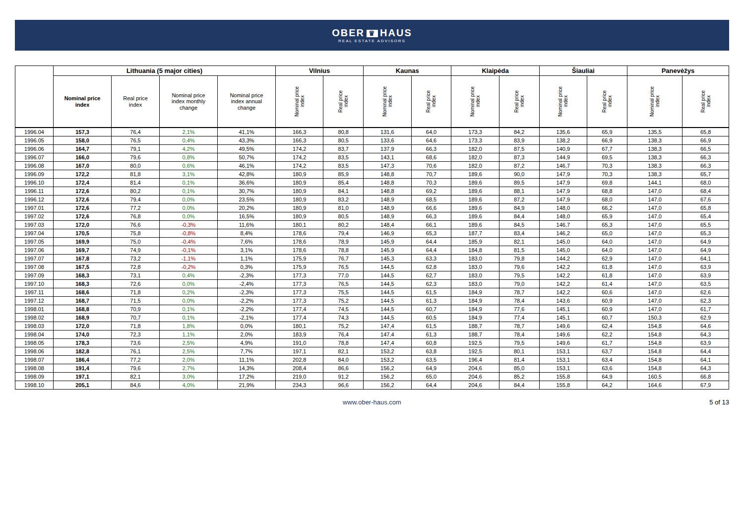OBER♛HAUS
REAL ESTATE ADVISORS
| | Lithuania (5 major cities) | Vilnius | Kaunas | Klaipėda | Šiauliai | Panevėžys |
| --- | --- | --- | --- | --- | --- | --- |
| Nominal price index | Real price index | Nominal price index monthly change | Nominal price index annual change | Nominal price index | Real price index | Nominal price index | Real price index | Nominal price index | Real price index | Nominal price index | Real price index | Nominal price index | Real price index |
| 1996.04 | 157,3 | 76,4 | 2,1% | 41,1% | 166,3 | 80,8 | 131,6 | 64,0 | 173,3 | 84,2 | 135,6 | 65,9 | 135,5 | 65,8 |
| 1996.05 | 158,0 | 76,5 | 0,4% | 43,3% | 166,3 | 80,5 | 133,6 | 64,6 | 173,3 | 83,9 | 138,2 | 66,9 | 138,3 | 66,9 |
| 1996.06 | 164,7 | 79,1 | 4,2% | 49,5% | 174,2 | 83,7 | 137,9 | 66,3 | 182,0 | 87,5 | 140,9 | 67,7 | 138,3 | 66,5 |
| 1996.07 | 166,0 | 79,6 | 0,8% | 50,7% | 174,2 | 83,5 | 143,1 | 68,6 | 182,0 | 87,3 | 144,9 | 69,5 | 138,3 | 66,3 |
| 1996.08 | 167,0 | 80,0 | 0,6% | 46,1% | 174,2 | 83,5 | 147,3 | 70,6 | 182,0 | 87,2 | 146,7 | 70,3 | 138,3 | 66,3 |
| 1996.09 | 172,2 | 81,8 | 3,1% | 42,8% | 180,9 | 85,9 | 148,8 | 70,7 | 189,6 | 90,0 | 147,9 | 70,3 | 138,3 | 65,7 |
| 1996.10 | 172,4 | 81,4 | 0,1% | 36,6% | 180,9 | 85,4 | 148,8 | 70,3 | 189,6 | 89,5 | 147,9 | 69,8 | 144,1 | 68,0 |
| 1996.11 | 172,6 | 80,2 | 0,1% | 30,7% | 180,9 | 84,1 | 148,8 | 69,2 | 189,6 | 88,1 | 147,9 | 68,8 | 147,0 | 68,4 |
| 1996.12 | 172,6 | 79,4 | 0,0% | 23,5% | 180,9 | 83,2 | 148,9 | 68,5 | 189,6 | 87,2 | 147,9 | 68,0 | 147,0 | 67,6 |
| 1997.01 | 172,6 | 77,2 | 0,0% | 20,2% | 180,9 | 81,0 | 148,9 | 66,6 | 189,6 | 84,9 | 148,0 | 66,2 | 147,0 | 65,8 |
| 1997.02 | 172,6 | 76,8 | 0,0% | 16,5% | 180,9 | 80,5 | 148,9 | 66,3 | 189,6 | 84,4 | 148,0 | 65,9 | 147,0 | 65,4 |
| 1997.03 | 172,0 | 76,6 | -0,3% | 11,6% | 180,1 | 80,2 | 148,4 | 66,1 | 189,6 | 84,5 | 146,7 | 65,3 | 147,0 | 65,5 |
| 1997.04 | 170,5 | 75,8 | -0,8% | 8,4% | 178,6 | 79,4 | 146,9 | 65,3 | 187,7 | 83,4 | 146,2 | 65,0 | 147,0 | 65,3 |
| 1997.05 | 169,9 | 75,0 | -0,4% | 7,6% | 178,6 | 78,9 | 145,9 | 64,4 | 185,9 | 82,1 | 145,0 | 64,0 | 147,0 | 64,9 |
| 1997.06 | 169,7 | 74,9 | -0,1% | 3,1% | 178,6 | 78,8 | 145,9 | 64,4 | 184,8 | 81,5 | 145,0 | 64,0 | 147,0 | 64,9 |
| 1997.07 | 167,8 | 73,2 | -1,1% | 1,1% | 175,9 | 76,7 | 145,3 | 63,3 | 183,0 | 79,8 | 144,2 | 62,9 | 147,0 | 64,1 |
| 1997.08 | 167,5 | 72,8 | -0,2% | 0,3% | 175,9 | 76,5 | 144,5 | 62,8 | 183,0 | 79,6 | 142,2 | 61,8 | 147,0 | 63,9 |
| 1997.09 | 168,3 | 73,1 | 0,4% | -2,3% | 177,3 | 77,0 | 144,5 | 62,7 | 183,0 | 79,5 | 142,2 | 61,8 | 147,0 | 63,9 |
| 1997.10 | 168,3 | 72,6 | 0,0% | -2,4% | 177,3 | 76,5 | 144,5 | 62,3 | 183,0 | 79,0 | 142,2 | 61,4 | 147,0 | 63,5 |
| 1997.11 | 168,6 | 71,8 | 0,2% | -2,3% | 177,3 | 75,5 | 144,5 | 61,5 | 184,9 | 78,7 | 142,2 | 60,6 | 147,0 | 62,6 |
| 1997.12 | 168,7 | 71,5 | 0,0% | -2,2% | 177,3 | 75,2 | 144,5 | 61,3 | 184,9 | 78,4 | 143,6 | 60,9 | 147,0 | 62,3 |
| 1998.01 | 168,8 | 70,9 | 0,1% | -2,2% | 177,4 | 74,5 | 144,5 | 60,7 | 184,9 | 77,6 | 145,1 | 60,9 | 147,0 | 61,7 |
| 1998.02 | 168,9 | 70,7 | 0,1% | -2,1% | 177,4 | 74,3 | 144,5 | 60,5 | 184,9 | 77,4 | 145,1 | 60,7 | 150,3 | 62,9 |
| 1998.03 | 172,0 | 71,8 | 1,8% | 0,0% | 180,1 | 75,2 | 147,4 | 61,5 | 188,7 | 78,7 | 149,6 | 62,4 | 154,8 | 64,6 |
| 1998.04 | 174,0 | 72,3 | 1,1% | 2,0% | 183,9 | 76,4 | 147,4 | 61,3 | 188,7 | 78,4 | 149,6 | 62,2 | 154,8 | 64,3 |
| 1998.05 | 178,3 | 73,6 | 2,5% | 4,9% | 191,0 | 78,8 | 147,4 | 60,8 | 192,5 | 79,5 | 149,6 | 61,7 | 154,8 | 63,9 |
| 1998.06 | 182,8 | 76,1 | 2,5% | 7,7% | 197,1 | 82,1 | 153,2 | 63,8 | 192,5 | 80,1 | 153,1 | 63,7 | 154,8 | 64,4 |
| 1998.07 | 186,4 | 77,2 | 2,0% | 11,1% | 202,8 | 84,0 | 153,2 | 63,5 | 196,4 | 81,4 | 153,1 | 63,4 | 154,8 | 64,1 |
| 1998.08 | 191,4 | 79,6 | 2,7% | 14,3% | 208,4 | 86,6 | 156,2 | 64,9 | 204,6 | 85,0 | 153,1 | 63,6 | 154,8 | 64,3 |
| 1998.09 | 197,1 | 82,1 | 3,0% | 17,2% | 219,0 | 91,2 | 156,2 | 65,0 | 204,6 | 85,2 | 155,8 | 64,9 | 160,5 | 66,8 |
| 1998.10 | 205,1 | 84,6 | 4,0% | 21,9% | 234,3 | 96,6 | 156,2 | 64,4 | 204,6 | 84,4 | 155,8 | 64,2 | 164,6 | 67,9 |
www.ober-haus.com 5 of 13